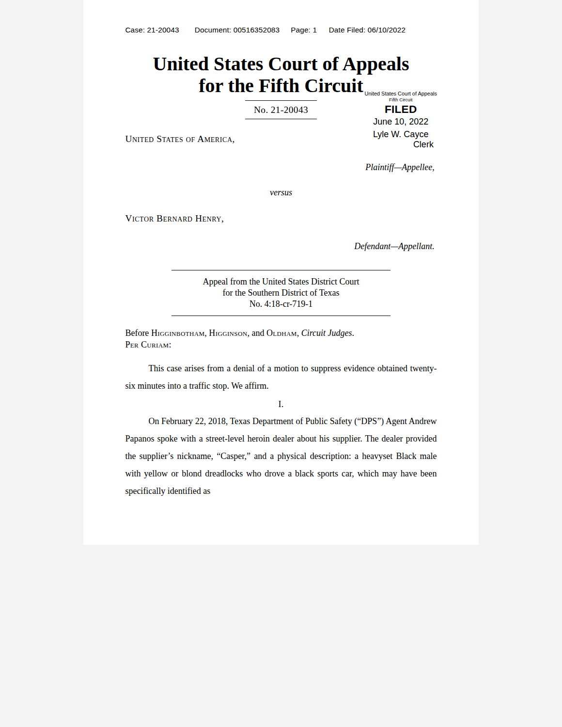Case: 21-20043 Document: 00516352083 Page: 1 Date Filed: 06/10/2022
United States Court of Appeals
Fifth Circuit
FILED
June 10, 2022
Lyle W. Cayce
Clerk
United States Court of Appeals for the Fifth Circuit
No. 21-20043
United States of America,
Plaintiff—Appellee,
versus
Victor Bernard Henry,
Defendant—Appellant.
Appeal from the United States District Court
for the Southern District of Texas
No. 4:18-cr-719-1
Before Higginbotham, Higginson, and Oldham, Circuit Judges.
Per Curiam:
This case arises from a denial of a motion to suppress evidence obtained twenty-six minutes into a traffic stop. We affirm.
I.
On February 22, 2018, Texas Department of Public Safety (“DPS”) Agent Andrew Papanos spoke with a street-level heroin dealer about his supplier. The dealer provided the supplier’s nickname, “Casper,” and a physical description: a heavyset Black male with yellow or blond dreadlocks who drove a black sports car, which may have been specifically identified as